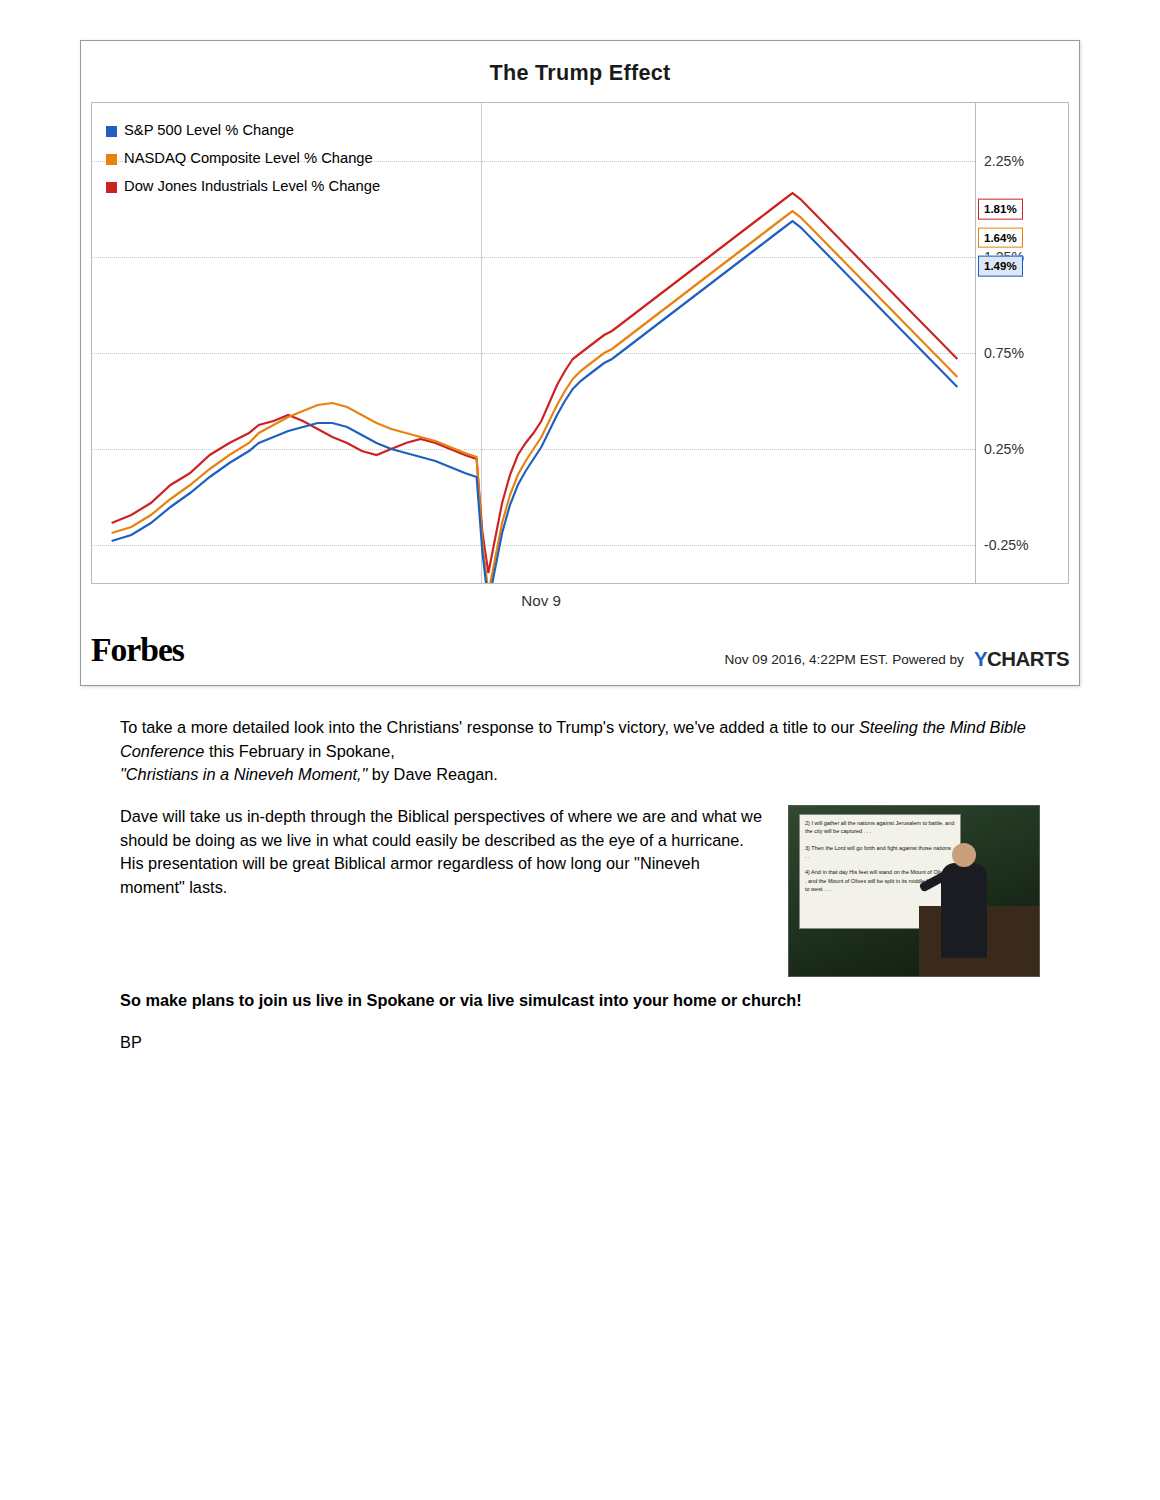The Trump Effect
S&P 500 Level % Change
NASDAQ Composite Level % Change
Dow Jones Industrials Level % Change
2.25% 1.25% 0.75% 0.25% -0.25%
1.81%
1.64%
1.49%
Nov 9
Forbes
Nov 09 2016, 4:22PM EST. Powered by YCHARTS
To take a more detailed look into the Christians' response to Trump's victory, we've added a title to our Steeling the Mind Bible Conference this February in Spokane,
"Christians in a Nineveh Moment," by Dave Reagan.
2) I will gather all the nations against Jerusalem to battle, and the city will be captured . . .
3) Then the Lord will go forth and fight against those nations . . .
4) And in that day His feet will stand on the Mount of Olives . . . and the Mount of Olives will be split in its middle from east to west . . .
Dave will take us in-depth through the Biblical perspectives of where we are and what we should be doing as we live in what could easily be described as the eye of a hurricane. His presentation will be great Biblical armor regardless of how long our "Nineveh moment" lasts.
So make plans to join us live in Spokane or via live simulcast into your home or church!
BP